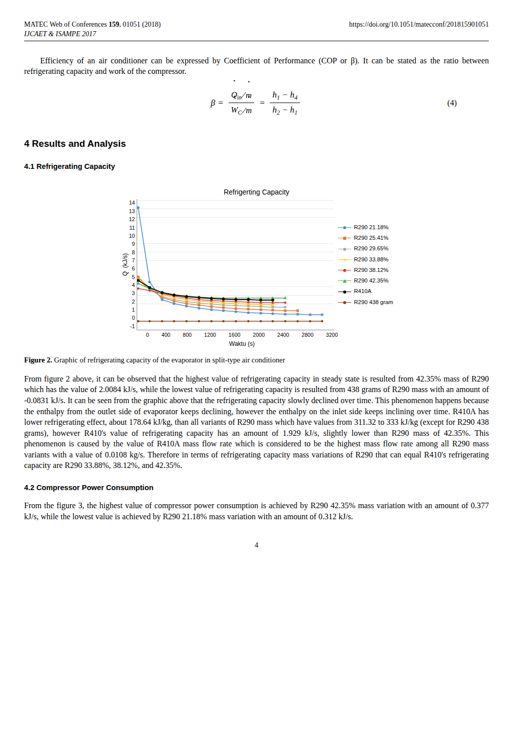MATEC Web of Conferences 159, 01051 (2018)
IJCAET & ISAMPE 2017
https://doi.org/10.1051/matecconf/201815901051
Efficiency of an air conditioner can be expressed by Coefficient of Performance (COP or β). It can be stated as the ratio between refrigerating capacity and work of the compressor.
β = Qin / m WC / m = h1 − h4 h2 − h1
(4)
4 Results and Analysis
4.1 Refrigerating Capacity
Refrigerting Capacity
Q (kJ/s)
14
13
12
11
10
9
8
7
6
5
4
3
2
1
0
-1
R290 21.18%
R290 25.41%
R290 29.65%
R290 33.88%
R290 38.12%
R290 42.35%
R410A
R290 438 gram
0400800120016002000240028003200
Waktu (s)
Figure 2. Graphic of refrigerating capacity of the evaporator in split-type air conditioner
From figure 2 above, it can be observed that the highest value of refrigerating capacity in steady state is resulted from 42.35% mass of R290 which has the value of 2.0084 kJ/s, while the lowest value of refrigerating capacity is resulted from 438 grams of R290 mass with an amount of -0.0831 kJ/s. It can be seen from the graphic above that the refrigerating capacity slowly declined over time. This phenomenon happens because the enthalpy from the outlet side of evaporator keeps declining, however the enthalpy on the inlet side keeps inclining over time. R410A has lower refrigerating effect, about 178.64 kJ/kg, than all variants of R290 mass which have values from 311.32 to 333 kJ/kg (except for R290 438 grams), however R410's value of refrigerating capacity has an amount of 1.929 kJ/s, slightly lower than R290 mass of 42.35%. This phenomenon is caused by the value of R410A mass flow rate which is considered to be the highest mass flow rate among all R290 mass variants with a value of 0.0108 kg/s. Therefore in terms of refrigerating capacity mass variations of R290 that can equal R410's refrigerating capacity are R290 33.88%, 38.12%, and 42.35%.
4.2 Compressor Power Consumption
From the figure 3, the highest value of compressor power consumption is achieved by R290 42.35% mass variation with an amount of 0.377 kJ/s, while the lowest value is achieved by R290 21.18% mass variation with an amount of 0.312 kJ/s.
4